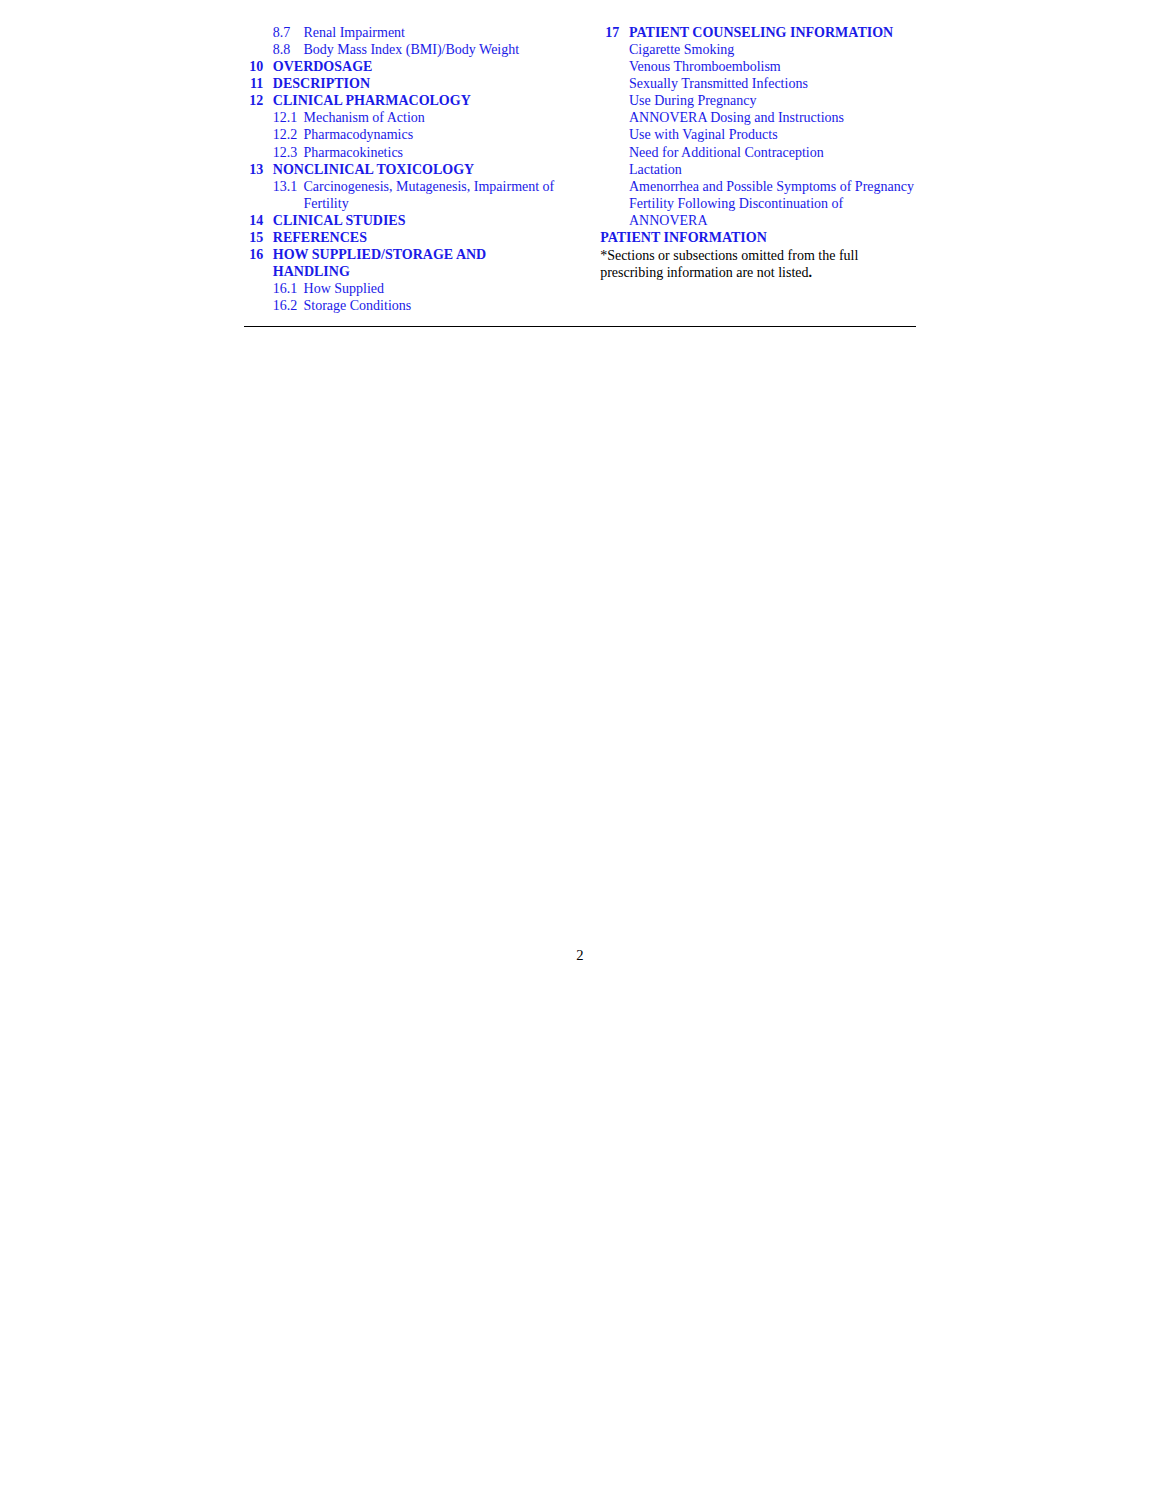8.7 Renal Impairment
8.8 Body Mass Index (BMI)/Body Weight
10 OVERDOSAGE
11 DESCRIPTION
12 CLINICAL PHARMACOLOGY
12.1 Mechanism of Action
12.2 Pharmacodynamics
12.3 Pharmacokinetics
13 NONCLINICAL TOXICOLOGY
13.1 Carcinogenesis, Mutagenesis, Impairment of Fertility
14 CLINICAL STUDIES
15 REFERENCES
16 HOW SUPPLIED/STORAGE AND HANDLING
16.1 How Supplied
16.2 Storage Conditions
17 PATIENT COUNSELING INFORMATION
Cigarette Smoking
Venous Thromboembolism
Sexually Transmitted Infections
Use During Pregnancy
ANNOVERA Dosing and Instructions
Use with Vaginal Products
Need for Additional Contraception
Lactation
Amenorrhea and Possible Symptoms of Pregnancy
Fertility Following Discontinuation of ANNOVERA
PATIENT INFORMATION
*Sections or subsections omitted from the full prescribing information are not listed.
2